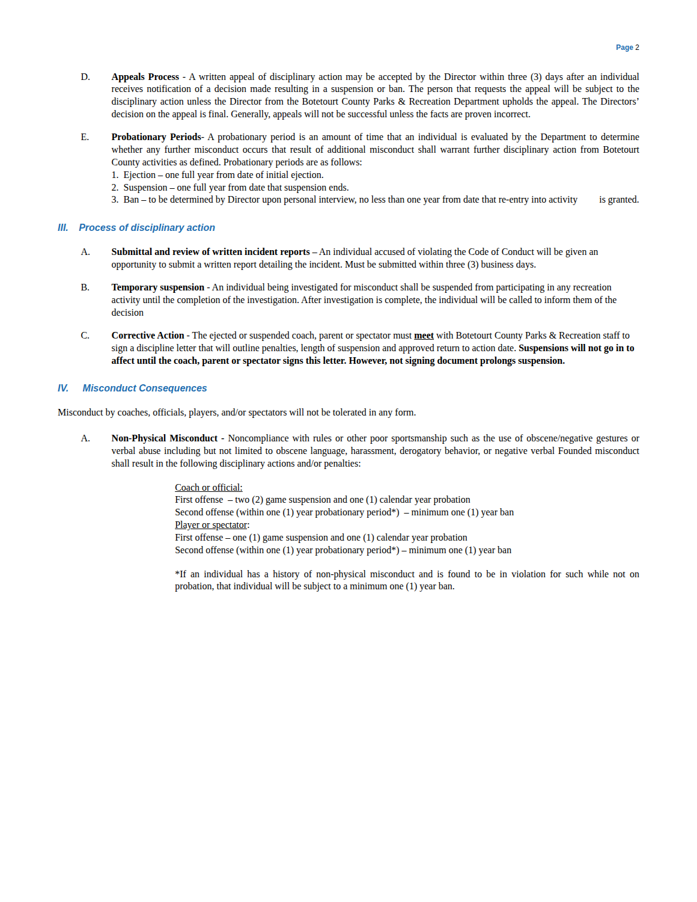Page 2
D.
Appeals Process - A written appeal of disciplinary action may be accepted by the Director within three (3) days after an individual receives notification of a decision made resulting in a suspension or ban. The person that requests the appeal will be subject to the disciplinary action unless the Director from the Botetourt County Parks & Recreation Department upholds the appeal. The Directors’ decision on the appeal is final. Generally, appeals will not be successful unless the facts are proven incorrect.
E.
Probationary Periods- A probationary period is an amount of time that an individual is evaluated by the Department to determine whether any further misconduct occurs that result of additional misconduct shall warrant further disciplinary action from Botetourt County activities as defined. Probationary periods are as follows:
1. Ejection – one full year from date of initial ejection.
2. Suspension – one full year from date that suspension ends.
3. Ban – to be determined by Director upon personal interview, no less than one year from date that re-entry into activity is granted.
III. Process of disciplinary action
A.
Submittal and review of written incident reports – An individual accused of violating the Code of Conduct will be given an opportunity to submit a written report detailing the incident. Must be submitted within three (3) business days.
B.
Temporary suspension - An individual being investigated for misconduct shall be suspended from participating in any recreation activity until the completion of the investigation. After investigation is complete, the individual will be called to inform them of the decision
C.
Corrective Action - The ejected or suspended coach, parent or spectator must meet with Botetourt County Parks & Recreation staff to sign a discipline letter that will outline penalties, length of suspension and approved return to action date. Suspensions will not go in to affect until the coach, parent or spectator signs this letter. However, not signing document prolongs suspension.
IV. Misconduct Consequences
Misconduct by coaches, officials, players, and/or spectators will not be tolerated in any form.
A.
Non-Physical Misconduct - Noncompliance with rules or other poor sportsmanship such as the use of obscene/negative gestures or verbal abuse including but not limited to obscene language, harassment, derogatory behavior, or negative verbal Founded misconduct shall result in the following disciplinary actions and/or penalties:
Coach or official:
First offense – two (2) game suspension and one (1) calendar year probation
Second offense (within one (1) year probationary period*) – minimum one (1) year ban
Player or spectator:
First offense – one (1) game suspension and one (1) calendar year probation
Second offense (within one (1) year probationary period*) – minimum one (1) year ban
*If an individual has a history of non-physical misconduct and is found to be in violation for such while not on probation, that individual will be subject to a minimum one (1) year ban.